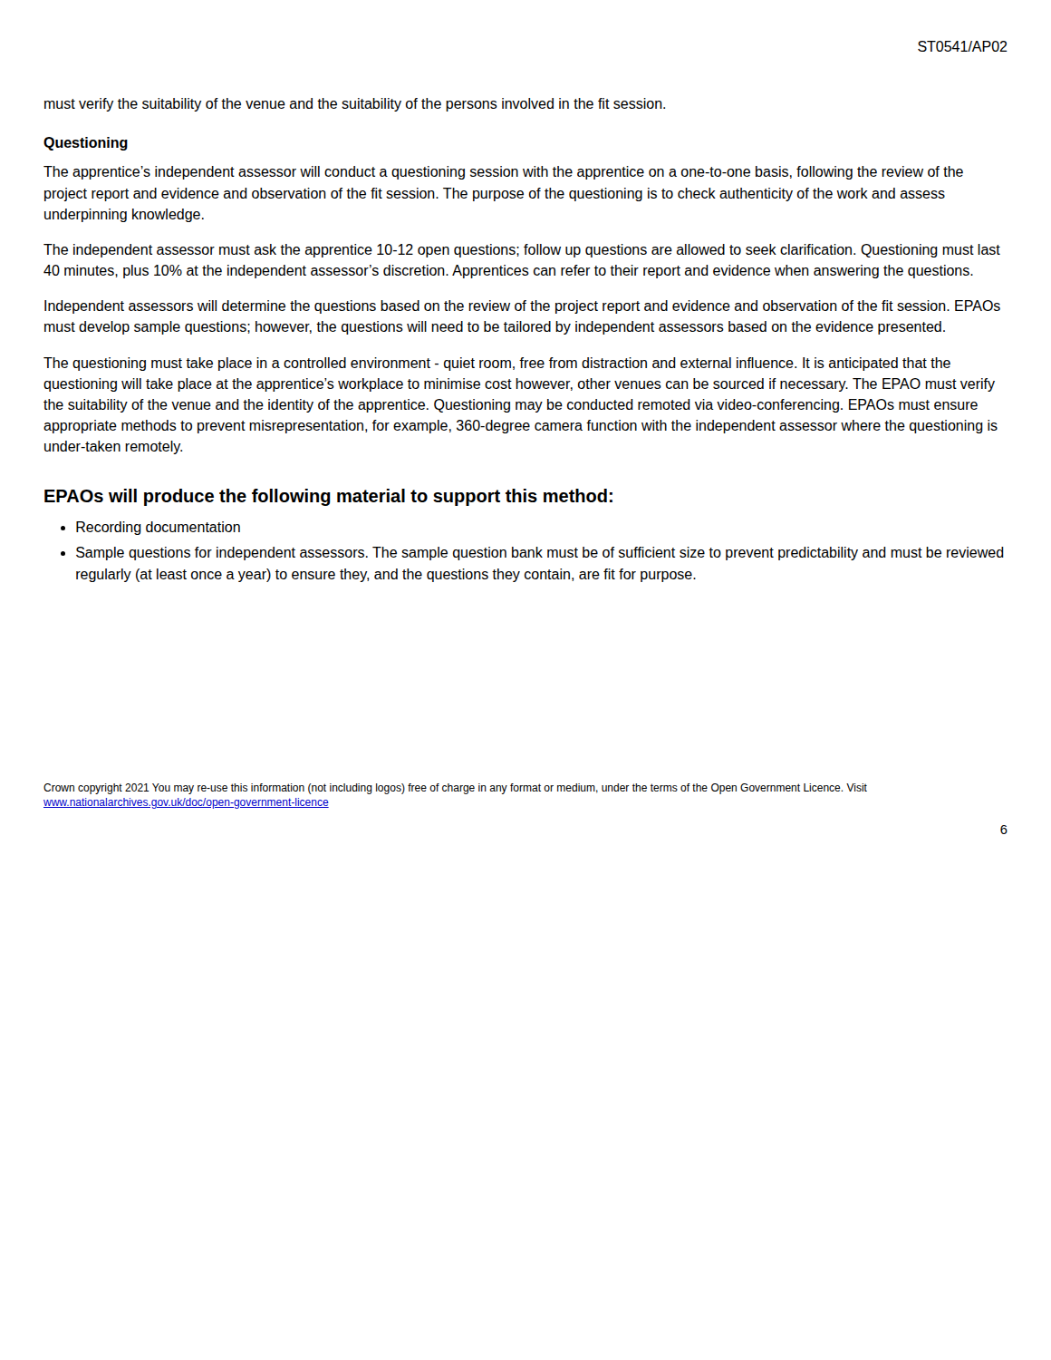ST0541/AP02
must verify the suitability of the venue and the suitability of the persons involved in the fit session.
Questioning
The apprentice’s independent assessor will conduct a questioning session with the apprentice on a one-to-one basis, following the review of the project report and evidence and observation of the fit session. The purpose of the questioning is to check authenticity of the work and assess underpinning knowledge.
The independent assessor must ask the apprentice 10-12 open questions; follow up questions are allowed to seek clarification. Questioning must last 40 minutes, plus 10% at the independent assessor’s discretion. Apprentices can refer to their report and evidence when answering the questions.
Independent assessors will determine the questions based on the review of the project report and evidence and observation of the fit session. EPAOs must develop sample questions; however, the questions will need to be tailored by independent assessors based on the evidence presented.
The questioning must take place in a controlled environment - quiet room, free from distraction and external influence. It is anticipated that the questioning will take place at the apprentice’s workplace to minimise cost however, other venues can be sourced if necessary. The EPAO must verify the suitability of the venue and the identity of the apprentice. Questioning may be conducted remoted via video-conferencing. EPAOs must ensure appropriate methods to prevent misrepresentation, for example, 360-degree camera function with the independent assessor where the questioning is under-taken remotely.
EPAOs will produce the following material to support this method:
Recording documentation
Sample questions for independent assessors. The sample question bank must be of sufficient size to prevent predictability and must be reviewed regularly (at least once a year) to ensure they, and the questions they contain, are fit for purpose.
Crown copyright 2021 You may re-use this information (not including logos) free of charge in any format or medium, under the terms of the Open Government Licence. Visit www.nationalarchives.gov.uk/doc/open-government-licence
6